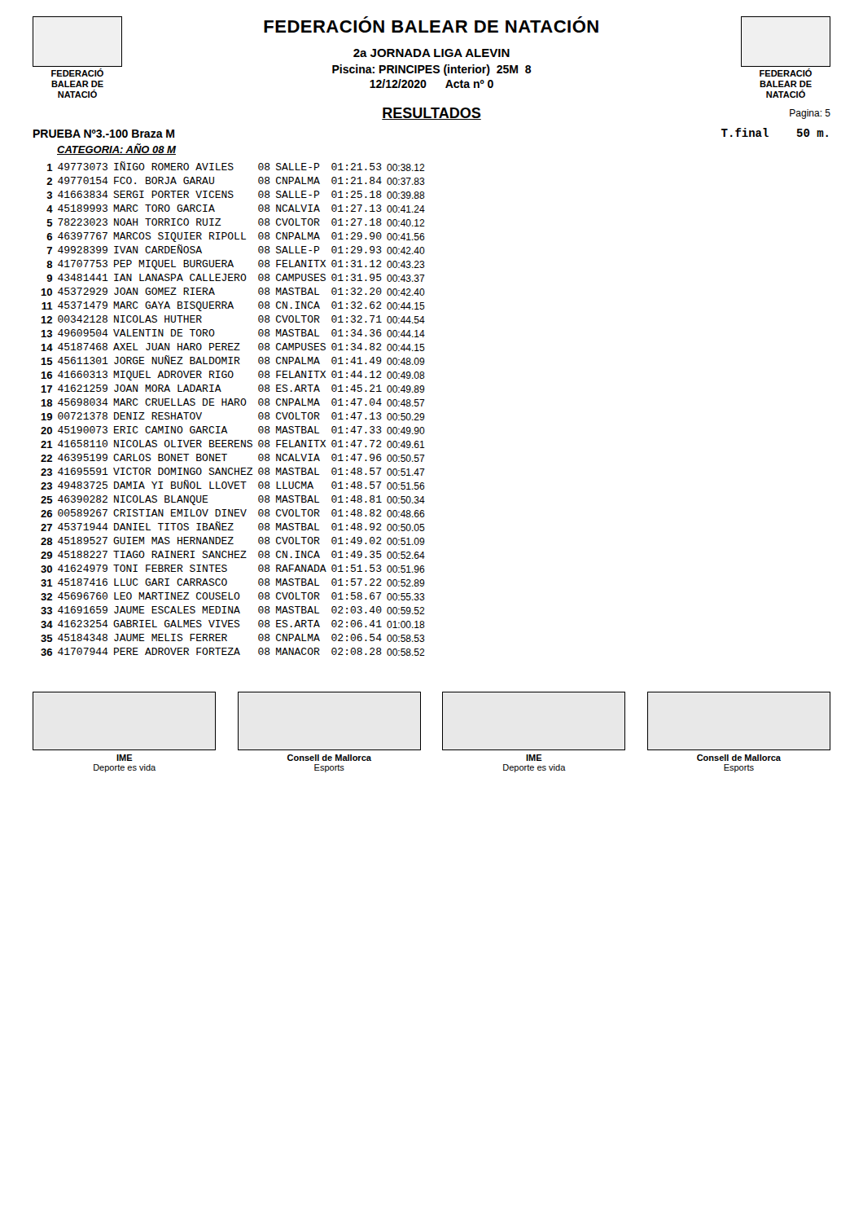FEDERACIÓ
BALEAR DE
NATACIÓ
FEDERACIÓ
BALEAR DE
NATACIÓ
FEDERACIÓN BALEAR DE NATACIÓN
2a JORNADA LIGA ALEVIN
Piscina: PRINCIPES (interior) 25M 8
12/12/2020 Acta nº 0
RESULTADOS
Pagina: 5
PRUEBA Nº3.-100 Braza M T.final 50 m.
CATEGORIA: AÑO 08 M
| 1 | 49773073 | IÑIGO ROMERO AVILES | 08 | SALLE-P | 01:21.53 | 00:38.12 |
| 2 | 49770154 | FCO. BORJA GARAU | 08 | CNPALMA | 01:21.84 | 00:37.83 |
| 3 | 41663834 | SERGI PORTER VICENS | 08 | SALLE-P | 01:25.18 | 00:39.88 |
| 4 | 45189993 | MARC TORO GARCIA | 08 | NCALVIA | 01:27.13 | 00:41.24 |
| 5 | 78223023 | NOAH TORRICO RUIZ | 08 | CVOLTOR | 01:27.18 | 00:40.12 |
| 6 | 46397767 | MARCOS SIQUIER RIPOLL | 08 | CNPALMA | 01:29.90 | 00:41.56 |
| 7 | 49928399 | IVAN CARDEÑOSA | 08 | SALLE-P | 01:29.93 | 00:42.40 |
| 8 | 41707753 | PEP MIQUEL BURGUERA | 08 | FELANITX | 01:31.12 | 00:43.23 |
| 9 | 43481441 | IAN LANASPA CALLEJERO | 08 | CAMPUSES | 01:31.95 | 00:43.37 |
| 10 | 45372929 | JOAN GOMEZ RIERA | 08 | MASTBAL | 01:32.20 | 00:42.40 |
| 11 | 45371479 | MARC GAYA BISQUERRA | 08 | CN.INCA | 01:32.62 | 00:44.15 |
| 12 | 00342128 | NICOLAS HUTHER | 08 | CVOLTOR | 01:32.71 | 00:44.54 |
| 13 | 49609504 | VALENTIN DE TORO | 08 | MASTBAL | 01:34.36 | 00:44.14 |
| 14 | 45187468 | AXEL JUAN HARO PEREZ | 08 | CAMPUSES | 01:34.82 | 00:44.15 |
| 15 | 45611301 | JORGE NUÑEZ BALDOMIR | 08 | CNPALMA | 01:41.49 | 00:48.09 |
| 16 | 41660313 | MIQUEL ADROVER RIGO | 08 | FELANITX | 01:44.12 | 00:49.08 |
| 17 | 41621259 | JOAN MORA LADARIA | 08 | ES.ARTA | 01:45.21 | 00:49.89 |
| 18 | 45698034 | MARC CRUELLAS DE HARO | 08 | CNPALMA | 01:47.04 | 00:48.57 |
| 19 | 00721378 | DENIZ RESHATOV | 08 | CVOLTOR | 01:47.13 | 00:50.29 |
| 20 | 45190073 | ERIC CAMINO GARCIA | 08 | MASTBAL | 01:47.33 | 00:49.90 |
| 21 | 41658110 | NICOLAS OLIVER BEERENS | 08 | FELANITX | 01:47.72 | 00:49.61 |
| 22 | 46395199 | CARLOS BONET BONET | 08 | NCALVIA | 01:47.96 | 00:50.57 |
| 23 | 41695591 | VICTOR DOMINGO SANCHEZ | 08 | MASTBAL | 01:48.57 | 00:51.47 |
| 23 | 49483725 | DAMIA YI BUÑOL LLOVET | 08 | LLUCMA | 01:48.57 | 00:51.56 |
| 25 | 46390282 | NICOLAS BLANQUE | 08 | MASTBAL | 01:48.81 | 00:50.34 |
| 26 | 00589267 | CRISTIAN EMILOV DINEV | 08 | CVOLTOR | 01:48.82 | 00:48.66 |
| 27 | 45371944 | DANIEL TITOS IBAÑEZ | 08 | MASTBAL | 01:48.92 | 00:50.05 |
| 28 | 45189527 | GUIEM MAS HERNANDEZ | 08 | CVOLTOR | 01:49.02 | 00:51.09 |
| 29 | 45188227 | TIAGO RAINERI SANCHEZ | 08 | CN.INCA | 01:49.35 | 00:52.64 |
| 30 | 41624979 | TONI FEBRER SINTES | 08 | RAFANADA | 01:51.53 | 00:51.96 |
| 31 | 45187416 | LLUC GARI CARRASCO | 08 | MASTBAL | 01:57.22 | 00:52.89 |
| 32 | 45696760 | LEO MARTINEZ COUSELO | 08 | CVOLTOR | 01:58.67 | 00:55.33 |
| 33 | 41691659 | JAUME ESCALES MEDINA | 08 | MASTBAL | 02:03.40 | 00:59.52 |
| 34 | 41623254 | GABRIEL GALMES VIVES | 08 | ES.ARTA | 02:06.41 | 01:00.18 |
| 35 | 45184348 | JAUME MELIS FERRER | 08 | CNPALMA | 02:06.54 | 00:58.53 |
| 36 | 41707944 | PERE ADROVER FORTEZA | 08 | MANACOR | 02:08.28 | 00:58.52 |
IME
Deporte es vida
Consell de Mallorca
Esports
IME
Deporte es vida
Consell de Mallorca
Esports